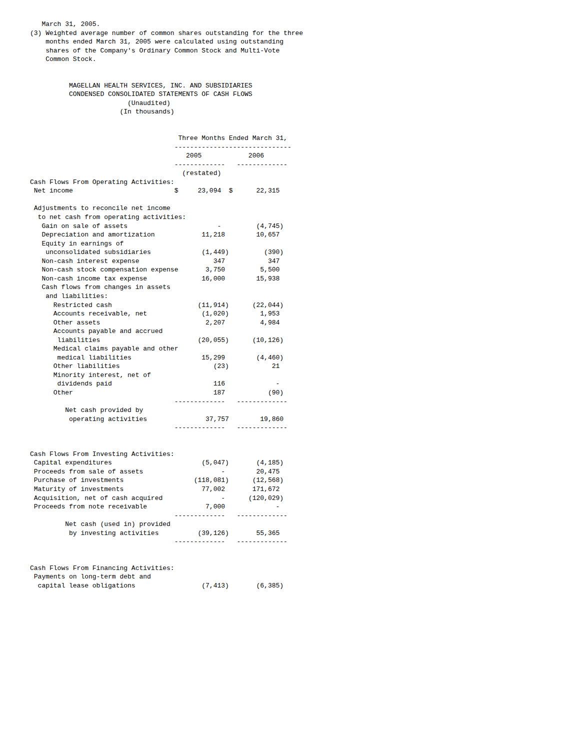March 31, 2005.
(3) Weighted average number of common shares outstanding for the three
    months ended March 31, 2005 were calculated using outstanding
    shares of the Company's Ordinary Common Stock and Multi-Vote
    Common Stock.


          MAGELLAN HEALTH SERVICES, INC. AND SUBSIDIARIES
          CONDENSED CONSOLIDATED STATEMENTS OF CASH FLOWS
                         (Unaudited)
                       (In thousands)


                                      Three Months Ended March 31,
                                     ------------------------------
                                        2005            2006
                                     -------------   -------------
                                       (restated)
Cash Flows From Operating Activities:
 Net income                          $     23,094  $      22,315

 Adjustments to reconcile net income
  to net cash from operating activities:
   Gain on sale of assets                       -         (4,745)
   Depreciation and amortization            11,218        10,657
   Equity in earnings of
    unconsolidated subsidiaries             (1,449)         (390)
   Non-cash interest expense                   347           347
   Non-cash stock compensation expense       3,750         5,500
   Non-cash income tax expense              16,000        15,938
   Cash flows from changes in assets
    and liabilities:
      Restricted cash                      (11,914)      (22,044)
      Accounts receivable, net              (1,020)        1,953
      Other assets                           2,207         4,984
      Accounts payable and accrued
       liabilities                         (20,055)      (10,126)
      Medical claims payable and other
       medical liabilities                  15,299        (4,460)
      Other liabilities                        (23)           21
      Minority interest, net of
       dividends paid                          116             -
      Other                                    187           (90)
                                     -------------   -------------
         Net cash provided by
          operating activities               37,757        19,860
                                     -------------   -------------


Cash Flows From Investing Activities:
 Capital expenditures                       (5,047)       (4,185)
 Proceeds from sale of assets                    -        20,475
 Purchase of investments                  (118,081)      (12,568)
 Maturity of investments                    77,002       171,672
 Acquisition, net of cash acquired               -      (120,029)
 Proceeds from note receivable               7,000             -
                                     -------------   -------------
         Net cash (used in) provided
          by investing activities          (39,126)       55,365
                                     -------------   -------------


Cash Flows From Financing Activities:
 Payments on long-term debt and
  capital lease obligations                 (7,413)       (6,385)